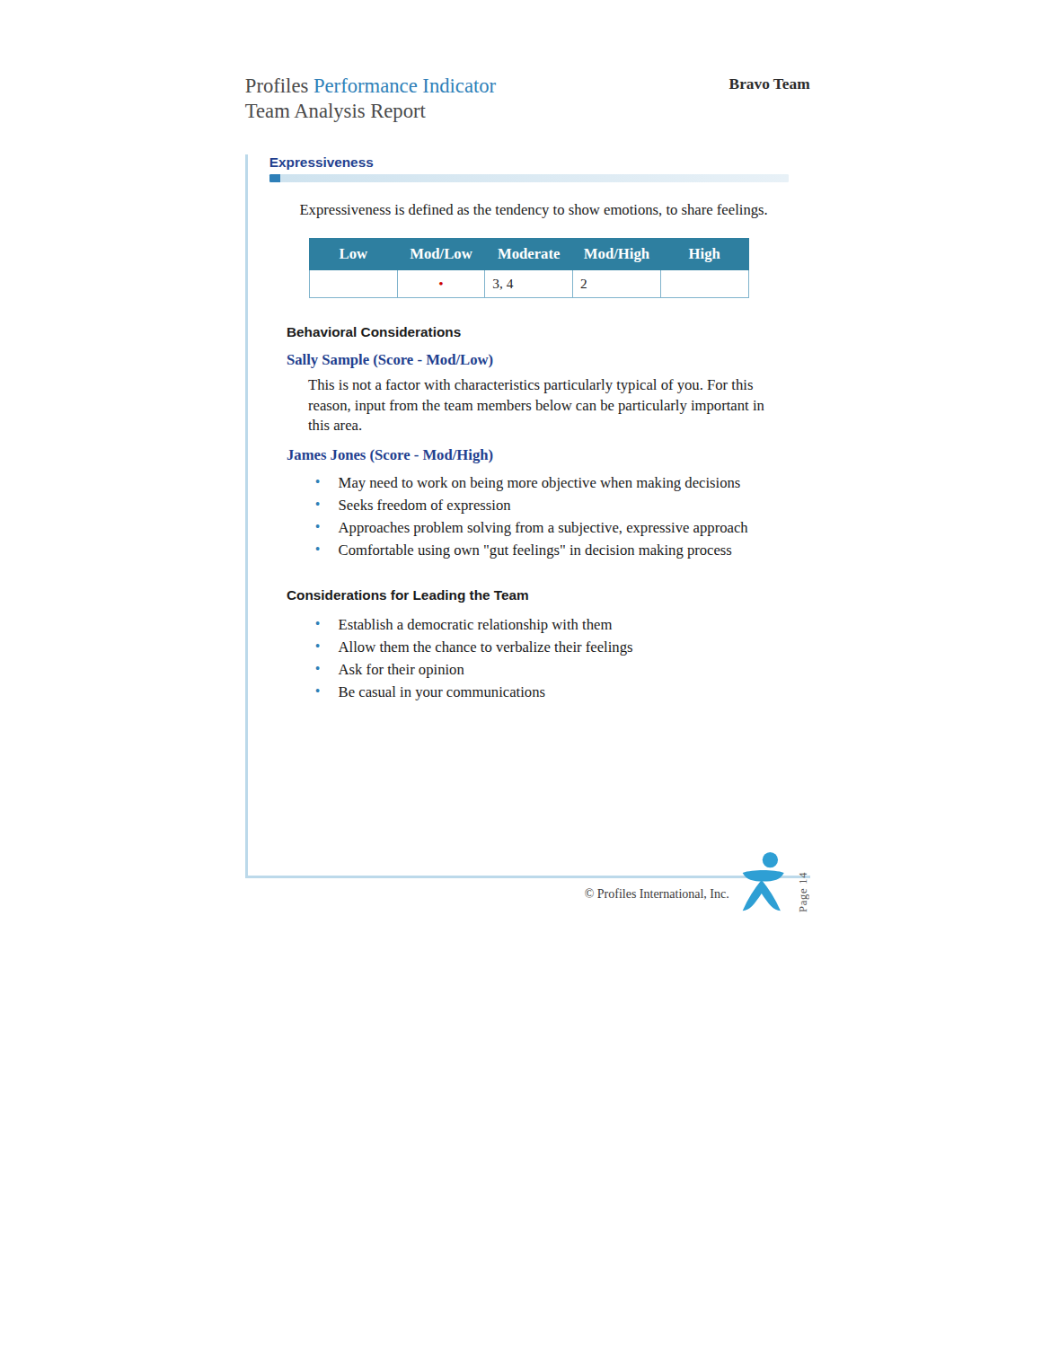Profiles Performance Indicator Team Analysis Report
Bravo Team
Expressiveness
Expressiveness is defined as the tendency to show emotions, to share feelings.
| Low | Mod/Low | Moderate | Mod/High | High |
| --- | --- | --- | --- | --- |
| | • | 3, 4 | 2 | |
Behavioral Considerations
Sally Sample (Score - Mod/Low)
This is not a factor with characteristics particularly typical of you. For this reason, input from the team members below can be particularly important in this area.
James Jones (Score - Mod/High)
May need to work on being more objective when making decisions
Seeks freedom of expression
Approaches problem solving from a subjective, expressive approach
Comfortable using own "gut feelings" in decision making process
Considerations for Leading the Team
Establish a democratic relationship with them
Allow them the chance to verbalize their feelings
Ask for their opinion
Be casual in your communications
© Profiles International, Inc.
Page 14